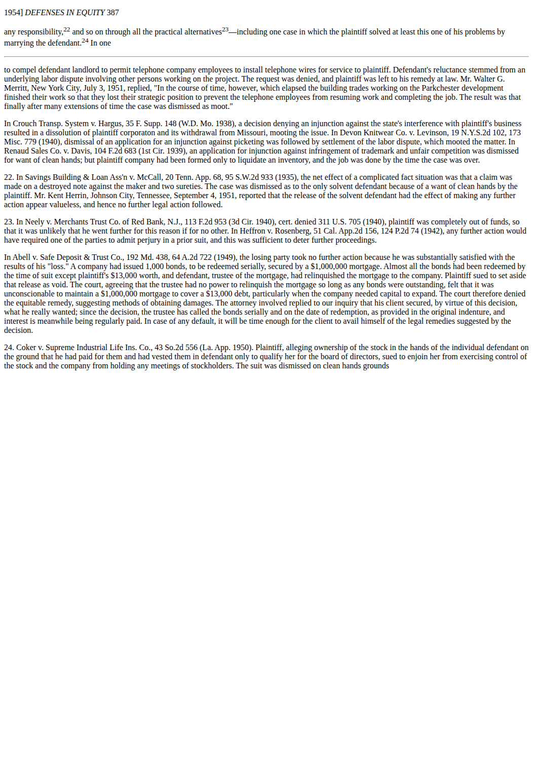1954] DEFENSES IN EQUITY 387
any responsibility,22 and so on through all the practical alternatives23—including one case in which the plaintiff solved at least this one of his problems by marrying the defendant.24 In one
to compel defendant landlord to permit telephone company employees to install telephone wires for service to plaintiff. Defendant's reluctance stemmed from an underlying labor dispute involving other persons working on the project. The request was denied, and plaintiff was left to his remedy at law. Mr. Walter G. Merritt, New York City, July 3, 1951, replied, "In the course of time, however, which elapsed the building trades working on the Parkchester development finished their work so that they lost their strategic position to prevent the telephone employees from resuming work and completing the job. The result was that finally after many extensions of time the case was dismissed as moot."
In Crouch Transp. System v. Hargus, 35 F. Supp. 148 (W.D. Mo. 1938), a decision denying an injunction against the state's interference with plaintiff's business resulted in a dissolution of plaintiff corporaton and its withdrawal from Missouri, mooting the issue. In Devon Knitwear Co. v. Levinson, 19 N.Y.S.2d 102, 173 Misc. 779 (1940), dismissal of an application for an injunction against picketing was followed by settlement of the labor dispute, which mooted the matter. In Renaud Sales Co. v. Davis, 104 F.2d 683 (1st Cir. 1939), an application for injunction against infringement of trademark and unfair competition was dismissed for want of clean hands; but plaintiff company had been formed only to liquidate an inventory, and the job was done by the time the case was over.
22. In Savings Building & Loan Ass'n v. McCall, 20 Tenn. App. 68, 95 S.W.2d 933 (1935), the net effect of a complicated fact situation was that a claim was made on a destroyed note against the maker and two sureties. The case was dismissed as to the only solvent defendant because of a want of clean hands by the plaintiff. Mr. Kent Herrin, Johnson City, Tennessee, September 4, 1951, reported that the release of the solvent defendant had the effect of making any further action appear valueless, and hence no further legal action followed.
23. In Neely v. Merchants Trust Co. of Red Bank, N.J., 113 F.2d 953 (3d Cir. 1940), cert. denied 311 U.S. 705 (1940), plaintiff was completely out of funds, so that it was unlikely that he went further for this reason if for no other. In Heffron v. Rosenberg, 51 Cal. App.2d 156, 124 P.2d 74 (1942), any further action would have required one of the parties to admit perjury in a prior suit, and this was sufficient to deter further proceedings.
In Abell v. Safe Deposit & Trust Co., 192 Md. 438, 64 A.2d 722 (1949), the losing party took no further action because he was substantially satisfied with the results of his "loss." A company had issued 1,000 bonds, to be redeemed serially, secured by a $1,000,000 mortgage. Almost all the bonds had been redeemed by the time of suit except plaintiff's $13,000 worth, and defendant, trustee of the mortgage, had relinquished the mortgage to the company. Plaintiff sued to set aside that release as void. The court, agreeing that the trustee had no power to relinquish the mortgage so long as any bonds were outstanding, felt that it was unconscionable to maintain a $1,000,000 mortgage to cover a $13,000 debt, particularly when the company needed capital to expand. The court therefore denied the equitable remedy, suggesting methods of obtaining damages. The attorney involved replied to our inquiry that his client secured, by virtue of this decision, what he really wanted; since the decision, the trustee has called the bonds serially and on the date of redemption, as provided in the original indenture, and interest is meanwhile being regularly paid. In case of any default, it will be time enough for the client to avail himself of the legal remedies suggested by the decision.
24. Coker v. Supreme Industrial Life Ins. Co., 43 So.2d 556 (La. App. 1950). Plaintiff, alleging ownership of the stock in the hands of the individual defendant on the ground that he had paid for them and had vested them in defendant only to qualify her for the board of directors, sued to enjoin her from exercising control of the stock and the company from holding any meetings of stockholders. The suit was dismissed on clean hands grounds